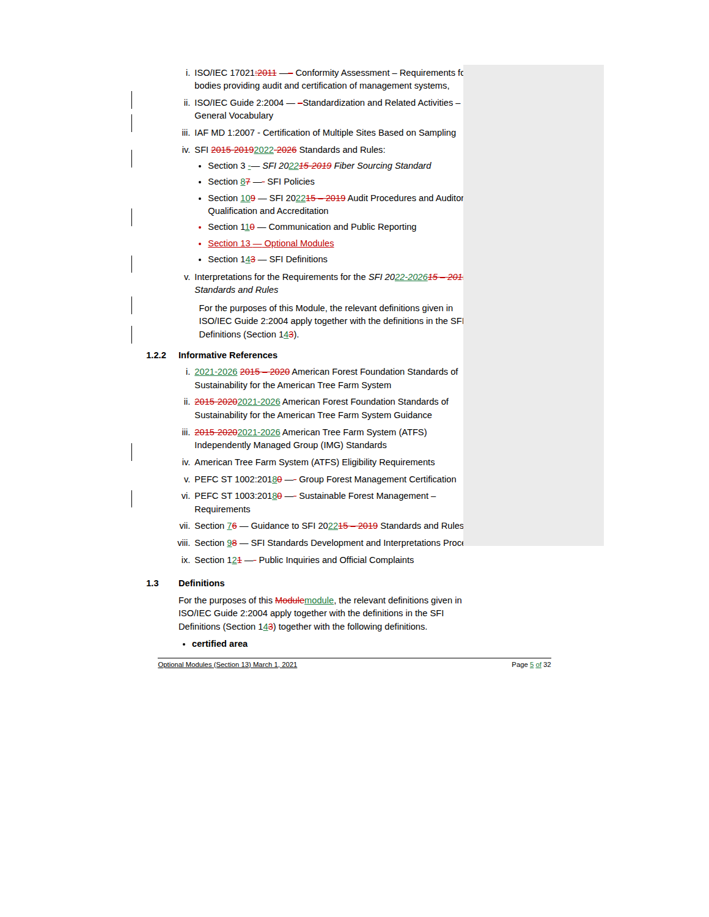ISO/IEC 17021:2011 —– Conformity Assessment – Requirements for bodies providing audit and certification of management systems,
ISO/IEC Guide 2:2004 — –Standardization and Related Activities – General Vocabulary
IAF MD 1:2007 - Certification of Multiple Sites Based on Sampling
SFI 2015-20192022-2026 Standards and Rules:
Section 3 -— SFI 202215-2019 Fiber Sourcing Standard
Section 87 —- SFI Policies
Section 109 — SFI 202215 – 2019 Audit Procedures and Auditor Qualification and Accreditation
Section 110 — Communication and Public Reporting
Section 13 — Optional Modules
Section 143 — SFI Definitions
Interpretations for the Requirements for the SFI 2022-202615 – 2019 Standards and Rules
For the purposes of this Module, the relevant definitions given in ISO/IEC Guide 2:2004 apply together with the definitions in the SFI Definitions (Section 143).
1.2.2 Informative References
2021-2026 2015 – 2020 American Forest Foundation Standards of Sustainability for the American Tree Farm System
2015-20202021-2026 American Forest Foundation Standards of Sustainability for the American Tree Farm System Guidance
2015-20202021-2026 American Tree Farm System (ATFS) Independently Managed Group (IMG) Standards
American Tree Farm System (ATFS) Eligibility Requirements
PEFC ST 1002:20180 —- Group Forest Management Certification
PEFC ST 1003:20180 —- Sustainable Forest Management – Requirements
Section 76 — Guidance to SFI 202215 – 2019 Standards and Rules
Section 98 — SFI Standards Development and Interpretations Process
Section 121 —- Public Inquiries and Official Complaints
1.3 Definitions
For the purposes of this Module module, the relevant definitions given in ISO/IEC Guide 2:2004 apply together with the definitions in the SFI Definitions (Section 143) together with the following definitions.
certified area
Optional Modules (Section 13) March 1, 2021 Page 5 of 32